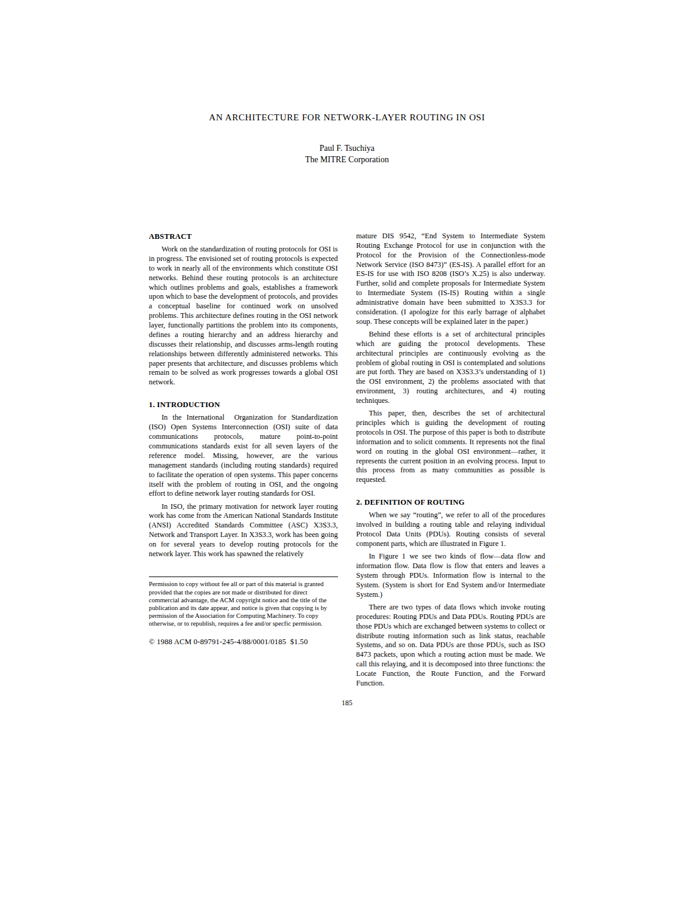AN ARCHITECTURE FOR NETWORK-LAYER ROUTING IN OSI
Paul F. Tsuchiya
The MITRE Corporation
ABSTRACT
Work on the standardization of routing protocols for OSI is in progress. The envisioned set of routing protocols is expected to work in nearly all of the environments which constitute OSI networks. Behind these routing protocols is an architecture which outlines problems and goals, establishes a framework upon which to base the development of protocols, and provides a conceptual baseline for continued work on unsolved problems. This architecture defines routing in the OSI network layer, functionally partitions the problem into its components, defines a routing hierarchy and an address hierarchy and discusses their relationship, and discusses arms-length routing relationships between differently administered networks. This paper presents that architecture, and discusses problems which remain to be solved as work progresses towards a global OSI network.
1. INTRODUCTION
In the International Organization for Standardization (ISO) Open Systems Interconnection (OSI) suite of data communications protocols, mature point-to-point communications standards exist for all seven layers of the reference model. Missing, however, are the various management standards (including routing standards) required to facilitate the operation of open systems. This paper concerns itself with the problem of routing in OSI, and the ongoing effort to define network layer routing standards for OSI.
In ISO, the primary motivation for network layer routing work has come from the American National Standards Institute (ANSI) Accredited Standards Committee (ASC) X3S3.3, Network and Transport Layer. In X3S3.3, work has been going on for several years to develop routing protocols for the network layer. This work has spawned the relatively
Permission to copy without fee all or part of this material is granted provided that the copies are not made or distributed for direct commercial advantage, the ACM copyright notice and the title of the publication and its date appear, and notice is given that copying is by permission of the Association for Computing Machinery. To copy otherwise, or to republish, requires a fee and/or specfic permission.
© 1988 ACM 0-89791-245-4/88/0001/0185 $1.50
mature DIS 9542, “End System to Intermediate System Routing Exchange Protocol for use in conjunction with the Protocol for the Provision of the Connectionless-mode Network Service (ISO 8473)” (ES-IS). A parallel effort for an ES-IS for use with ISO 8208 (ISO’s X.25) is also underway. Further, solid and complete proposals for Intermediate System to Intermediate System (IS-IS) Routing within a single administrative domain have been submitted to X3S3.3 for consideration. (I apologize for this early barrage of alphabet soup. These concepts will be explained later in the paper.)
Behind these efforts is a set of architectural principles which are guiding the protocol developments. These architectural principles are continuously evolving as the problem of global routing in OSI is contemplated and solutions are put forth. They are based on X3S3.3’s understanding of 1) the OSI environment, 2) the problems associated with that environment, 3) routing architectures, and 4) routing techniques.
This paper, then, describes the set of architectural principles which is guiding the development of routing protocols in OSI. The purpose of this paper is both to distribute information and to solicit comments. It represents not the final word on routing in the global OSI environment—rather, it represents the current position in an evolving process. Input to this process from as many communities as possible is requested.
2. DEFINITION OF ROUTING
When we say “routing”, we refer to all of the procedures involved in building a routing table and relaying individual Protocol Data Units (PDUs). Routing consists of several component parts, which are illustrated in Figure 1.
In Figure 1 we see two kinds of flow—data flow and information flow. Data flow is flow that enters and leaves a System through PDUs. Information flow is internal to the System. (System is short for End System and/or Intermediate System.)
There are two types of data flows which invoke routing procedures: Routing PDUs and Data PDUs. Routing PDUs are those PDUs which are exchanged between systems to collect or distribute routing information such as link status, reachable Systems, and so on. Data PDUs are those PDUs, such as ISO 8473 packets, upon which a routing action must be made. We call this relaying, and it is decomposed into three functions: the Locate Function, the Route Function, and the Forward Function.
185